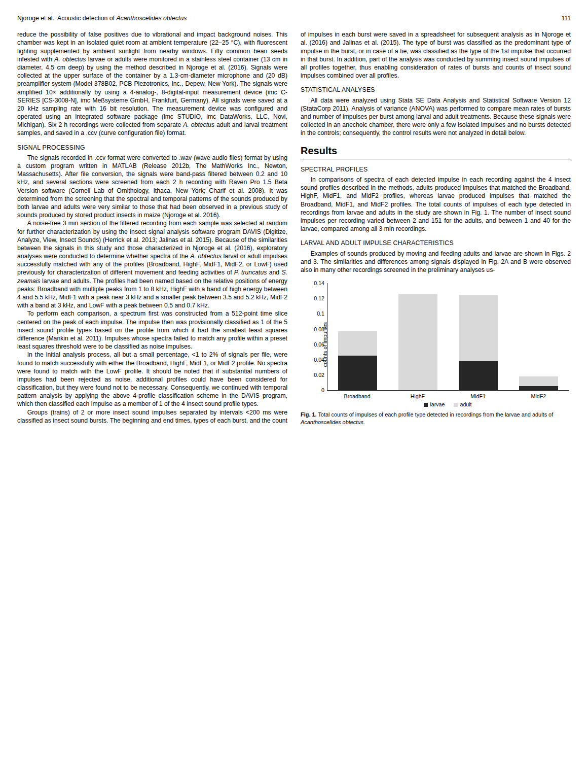Njoroge et al.: Acoustic detection of Acanthoscelides obtectus
111
reduce the possibility of false positives due to vibrational and impact background noises. This chamber was kept in an isolated quiet room at ambient temperature (22–25 °C), with fluorescent lighting supplemented by ambient sunlight from nearby windows. Fifty common bean seeds infested with A. obtectus larvae or adults were monitored in a stainless steel container (13 cm in diameter, 4.5 cm deep) by using the method described in Njoroge et al. (2016). Signals were collected at the upper surface of the container by a 1.3-cm-diameter microphone and (20 dB) preamplifier system (Model 378B02, PCB Piezotronics, Inc., Depew, New York). The signals were amplified 10× additionally by using a 4-analog-, 8-digital-input measurement device (imc C-SERIES [CS-3008-N], imc Meßsysteme GmbH, Frankfurt, Germany). All signals were saved at a 20 kHz sampling rate with 16 bit resolution. The measurement device was configured and operated using an integrated software package (imc STUDIO, imc DataWorks, LLC, Novi, Michigan). Six 2 h recordings were collected from separate A. obtectus adult and larval treatment samples, and saved in a .ccv (curve configuration file) format.
SIGNAL PROCESSING
The signals recorded in .ccv format were converted to .wav (wave audio files) format by using a custom program written in MATLAB (Release 2012b, The MathWorks Inc., Newton, Massachusetts). After file conversion, the signals were band-pass filtered between 0.2 and 10 kHz, and several sections were screened from each 2 h recording with Raven Pro 1.5 Beta Version software (Cornell Lab of Ornithology, Ithaca, New York; Charif et al. 2008). It was determined from the screening that the spectral and temporal patterns of the sounds produced by both larvae and adults were very similar to those that had been observed in a previous study of sounds produced by stored product insects in maize (Njoroge et al. 2016).
A noise-free 3 min section of the filtered recording from each sample was selected at random for further characterization by using the insect signal analysis software program DAVIS (Digitize, Analyze, View, Insect Sounds) (Herrick et al. 2013; Jalinas et al. 2015). Because of the similarities between the signals in this study and those characterized in Njoroge et al. (2016), exploratory analyses were conducted to determine whether spectra of the A. obtectus larval or adult impulses successfully matched with any of the profiles (Broadband, HighF, MidF1, MidF2, or LowF) used previously for characterization of different movement and feeding activities of P. truncatus and S. zeamais larvae and adults. The profiles had been named based on the relative positions of energy peaks: Broadband with multiple peaks from 1 to 8 kHz, HighF with a band of high energy between 4 and 5.5 kHz, MidF1 with a peak near 3 kHz and a smaller peak between 3.5 and 5.2 kHz, MidF2 with a band at 3 kHz, and LowF with a peak between 0.5 and 0.7 kHz.
To perform each comparison, a spectrum first was constructed from a 512-point time slice centered on the peak of each impulse. The impulse then was provisionally classified as 1 of the 5 insect sound profile types based on the profile from which it had the smallest least squares difference (Mankin et al. 2011). Impulses whose spectra failed to match any profile within a preset least squares threshold were to be classified as noise impulses.
In the initial analysis process, all but a small percentage, <1 to 2% of signals per file, were found to match successfully with either the Broadband, HighF, MidF1, or MidF2 profile. No spectra were found to match with the LowF profile. It should be noted that if substantial numbers of impulses had been rejected as noise, additional profiles could have been considered for classification, but they were found not to be necessary. Consequently, we continued with temporal pattern analysis by applying the above 4-profile classification scheme in the DAVIS program, which then classified each impulse as a member of 1 of the 4 insect sound profile types.
Groups (trains) of 2 or more insect sound impulses separated by intervals <200 ms were classified as insect sound bursts. The beginning and end times, types of each burst, and the count of impulses in each burst were saved in a spreadsheet for subsequent analysis as in Njoroge et al. (2016) and Jalinas et al. (2015). The type of burst was classified as the predominant type of impulse in the burst, or in case of a tie, was classified as the type of the 1st impulse that occurred in that burst. In addition, part of the analysis was conducted by summing insect sound impulses of all profiles together, thus enabling consideration of rates of bursts and counts of insect sound impulses combined over all profiles.
STATISTICAL ANALYSES
All data were analyzed using Stata SE Data Analysis and Statistical Software Version 12 (StataCorp 2011). Analysis of variance (ANOVA) was performed to compare mean rates of bursts and number of impulses per burst among larval and adult treatments. Because these signals were collected in an anechoic chamber, there were only a few isolated impulses and no bursts detected in the controls; consequently, the control results were not analyzed in detail below.
Results
SPECTRAL PROFILES
In comparisons of spectra of each detected impulse in each recording against the 4 insect sound profiles described in the methods, adults produced impulses that matched the Broadband, HighF, MidF1, and MidF2 profiles, whereas larvae produced impulses that matched the Broadband, MidF1, and MidF2 profiles. The total counts of impulses of each type detected in recordings from larvae and adults in the study are shown in Fig. 1. The number of insect sound impulses per recording varied between 2 and 151 for the adults, and between 1 and 40 for the larvae, compared among all 3 min recordings.
LARVAL AND ADULT IMPULSE CHARACTERISTICS
Examples of sounds produced by moving and feeding adults and larvae are shown in Figs. 2 and 3. The similarities and differences among signals displayed in Fig. 2A and B were observed also in many other recordings screened in the preliminary analyses us-
counts of impulses
0.14
0.12
0.1
0.08
0.06
0.04
0.02
0
Broadband HighF MidF1 MidF2
larvae adult
Fig. 1. Total counts of impulses of each profile type detected in recordings from the larvae and adults of Acanthoscelides obtectus.